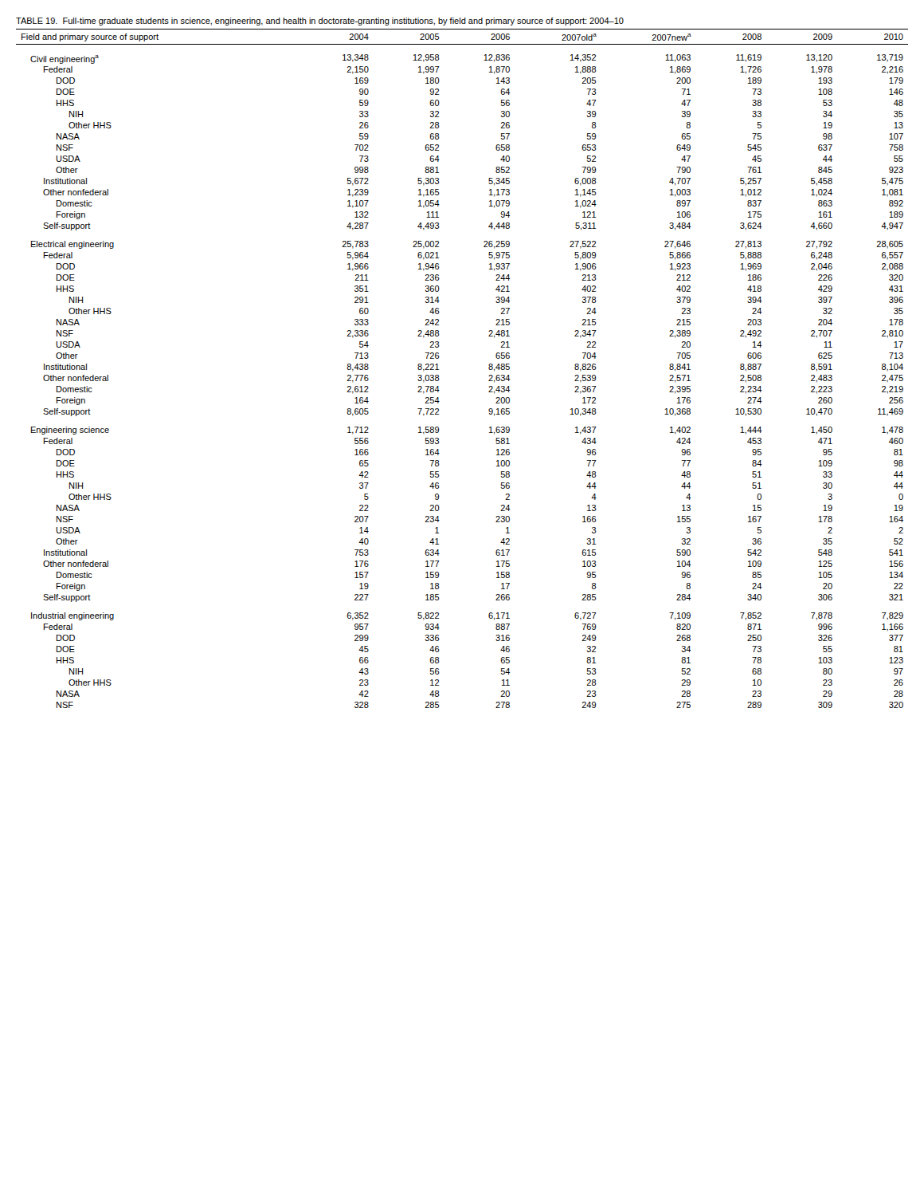TABLE 19. Full-time graduate students in science, engineering, and health in doctorate-granting institutions, by field and primary source of support: 2004–10
| Field and primary source of support | 2004 | 2005 | 2006 | 2007old a | 2007new a | 2008 | 2009 | 2010 |
| --- | --- | --- | --- | --- | --- | --- | --- | --- |
| Civil engineering a | 13,348 | 12,958 | 12,836 | 14,352 | 11,063 | 11,619 | 13,120 | 13,719 |
| Federal | 2,150 | 1,997 | 1,870 | 1,888 | 1,869 | 1,726 | 1,978 | 2,216 |
| DOD | 169 | 180 | 143 | 205 | 200 | 189 | 193 | 179 |
| DOE | 90 | 92 | 64 | 73 | 71 | 73 | 108 | 146 |
| HHS | 59 | 60 | 56 | 47 | 47 | 38 | 53 | 48 |
| NIH | 33 | 32 | 30 | 39 | 39 | 33 | 34 | 35 |
| Other HHS | 26 | 28 | 26 | 8 | 8 | 5 | 19 | 13 |
| NASA | 59 | 68 | 57 | 59 | 65 | 75 | 98 | 107 |
| NSF | 702 | 652 | 658 | 653 | 649 | 545 | 637 | 758 |
| USDA | 73 | 64 | 40 | 52 | 47 | 45 | 44 | 55 |
| Other | 998 | 881 | 852 | 799 | 790 | 761 | 845 | 923 |
| Institutional | 5,672 | 5,303 | 5,345 | 6,008 | 4,707 | 5,257 | 5,458 | 5,475 |
| Other nonfederal | 1,239 | 1,165 | 1,173 | 1,145 | 1,003 | 1,012 | 1,024 | 1,081 |
| Domestic | 1,107 | 1,054 | 1,079 | 1,024 | 897 | 837 | 863 | 892 |
| Foreign | 132 | 111 | 94 | 121 | 106 | 175 | 161 | 189 |
| Self-support | 4,287 | 4,493 | 4,448 | 5,311 | 3,484 | 3,624 | 4,660 | 4,947 |
| Electrical engineering | 25,783 | 25,002 | 26,259 | 27,522 | 27,646 | 27,813 | 27,792 | 28,605 |
| Federal | 5,964 | 6,021 | 5,975 | 5,809 | 5,866 | 5,888 | 6,248 | 6,557 |
| DOD | 1,966 | 1,946 | 1,937 | 1,906 | 1,923 | 1,969 | 2,046 | 2,088 |
| DOE | 211 | 236 | 244 | 213 | 212 | 186 | 226 | 320 |
| HHS | 351 | 360 | 421 | 402 | 402 | 418 | 429 | 431 |
| NIH | 291 | 314 | 394 | 378 | 379 | 394 | 397 | 396 |
| Other HHS | 60 | 46 | 27 | 24 | 23 | 24 | 32 | 35 |
| NASA | 333 | 242 | 215 | 215 | 215 | 203 | 204 | 178 |
| NSF | 2,336 | 2,488 | 2,481 | 2,347 | 2,389 | 2,492 | 2,707 | 2,810 |
| USDA | 54 | 23 | 21 | 22 | 20 | 14 | 11 | 17 |
| Other | 713 | 726 | 656 | 704 | 705 | 606 | 625 | 713 |
| Institutional | 8,438 | 8,221 | 8,485 | 8,826 | 8,841 | 8,887 | 8,591 | 8,104 |
| Other nonfederal | 2,776 | 3,038 | 2,634 | 2,539 | 2,571 | 2,508 | 2,483 | 2,475 |
| Domestic | 2,612 | 2,784 | 2,434 | 2,367 | 2,395 | 2,234 | 2,223 | 2,219 |
| Foreign | 164 | 254 | 200 | 172 | 176 | 274 | 260 | 256 |
| Self-support | 8,605 | 7,722 | 9,165 | 10,348 | 10,368 | 10,530 | 10,470 | 11,469 |
| Engineering science | 1,712 | 1,589 | 1,639 | 1,437 | 1,402 | 1,444 | 1,450 | 1,478 |
| Federal | 556 | 593 | 581 | 434 | 424 | 453 | 471 | 460 |
| DOD | 166 | 164 | 126 | 96 | 96 | 95 | 95 | 81 |
| DOE | 65 | 78 | 100 | 77 | 77 | 84 | 109 | 98 |
| HHS | 42 | 55 | 58 | 48 | 48 | 51 | 33 | 44 |
| NIH | 37 | 46 | 56 | 44 | 44 | 51 | 30 | 44 |
| Other HHS | 5 | 9 | 2 | 4 | 4 | 0 | 3 | 0 |
| NASA | 22 | 20 | 24 | 13 | 13 | 15 | 19 | 19 |
| NSF | 207 | 234 | 230 | 166 | 155 | 167 | 178 | 164 |
| USDA | 14 | 1 | 1 | 3 | 3 | 5 | 2 | 2 |
| Other | 40 | 41 | 42 | 31 | 32 | 36 | 35 | 52 |
| Institutional | 753 | 634 | 617 | 615 | 590 | 542 | 548 | 541 |
| Other nonfederal | 176 | 177 | 175 | 103 | 104 | 109 | 125 | 156 |
| Domestic | 157 | 159 | 158 | 95 | 96 | 85 | 105 | 134 |
| Foreign | 19 | 18 | 17 | 8 | 8 | 24 | 20 | 22 |
| Self-support | 227 | 185 | 266 | 285 | 284 | 340 | 306 | 321 |
| Industrial engineering | 6,352 | 5,822 | 6,171 | 6,727 | 7,109 | 7,852 | 7,878 | 7,829 |
| Federal | 957 | 934 | 887 | 769 | 820 | 871 | 996 | 1,166 |
| DOD | 299 | 336 | 316 | 249 | 268 | 250 | 326 | 377 |
| DOE | 45 | 46 | 46 | 32 | 34 | 73 | 55 | 81 |
| HHS | 66 | 68 | 65 | 81 | 81 | 78 | 103 | 123 |
| NIH | 43 | 56 | 54 | 53 | 52 | 68 | 80 | 97 |
| Other HHS | 23 | 12 | 11 | 28 | 29 | 10 | 23 | 26 |
| NASA | 42 | 48 | 20 | 23 | 28 | 23 | 29 | 28 |
| NSF | 328 | 285 | 278 | 249 | 275 | 289 | 309 | 320 |